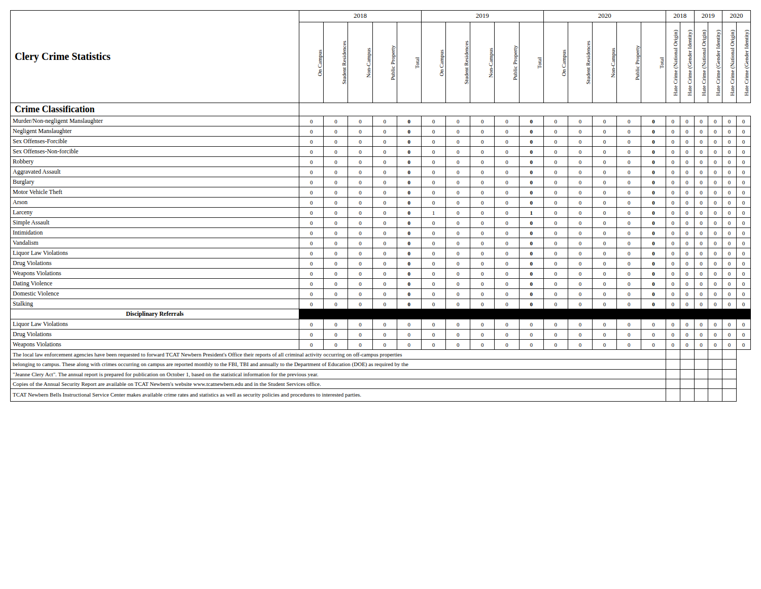| Clery Crime Statistics | 2018 | 2019 | 2020 | 2018 | 2019 | 2020 |
| --- | --- | --- | --- | --- | --- | --- |
| On Campus | Student Residences | Non-Campus | Public Property | Total | On Campus | Student Residences | Non-Campus | Public Property | Total | On Campus | Student Residences | Non-Campus | Public Property | Total | Hate Crime (National Origin) | Hate Crime (Gender Identity) | Hate Crime (National Origin) | Hate Crime (Gender Identity) | Hate Crime (National Origin) | Hate Crime (Gender Identity) |
| Crime Classification | |
| Murder/Non-negligent Manslaughter | 0 | 0 | 0 | 0 | 0 | 0 | 0 | 0 | 0 | 0 | 0 | 0 | 0 | 0 | 0 | 0 | 0 | 0 | 0 | 0 | 0 |
| Negligent Manslaughter | 0 | 0 | 0 | 0 | 0 | 0 | 0 | 0 | 0 | 0 | 0 | 0 | 0 | 0 | 0 | 0 | 0 | 0 | 0 | 0 | 0 |
| Sex Offenses-Forcible | 0 | 0 | 0 | 0 | 0 | 0 | 0 | 0 | 0 | 0 | 0 | 0 | 0 | 0 | 0 | 0 | 0 | 0 | 0 | 0 | 0 |
| Sex Offenses-Non-forcible | 0 | 0 | 0 | 0 | 0 | 0 | 0 | 0 | 0 | 0 | 0 | 0 | 0 | 0 | 0 | 0 | 0 | 0 | 0 | 0 | 0 |
| Robbery | 0 | 0 | 0 | 0 | 0 | 0 | 0 | 0 | 0 | 0 | 0 | 0 | 0 | 0 | 0 | 0 | 0 | 0 | 0 | 0 | 0 |
| Aggravated Assault | 0 | 0 | 0 | 0 | 0 | 0 | 0 | 0 | 0 | 0 | 0 | 0 | 0 | 0 | 0 | 0 | 0 | 0 | 0 | 0 | 0 |
| Burglary | 0 | 0 | 0 | 0 | 0 | 0 | 0 | 0 | 0 | 0 | 0 | 0 | 0 | 0 | 0 | 0 | 0 | 0 | 0 | 0 | 0 |
| Motor Vehicle Theft | 0 | 0 | 0 | 0 | 0 | 0 | 0 | 0 | 0 | 0 | 0 | 0 | 0 | 0 | 0 | 0 | 0 | 0 | 0 | 0 | 0 |
| Arson | 0 | 0 | 0 | 0 | 0 | 0 | 0 | 0 | 0 | 0 | 0 | 0 | 0 | 0 | 0 | 0 | 0 | 0 | 0 | 0 | 0 |
| Larceny | 0 | 0 | 0 | 0 | 0 | 1 | 0 | 0 | 0 | 1 | 0 | 0 | 0 | 0 | 0 | 0 | 0 | 0 | 0 | 0 | 0 |
| Simple Assault | 0 | 0 | 0 | 0 | 0 | 0 | 0 | 0 | 0 | 0 | 0 | 0 | 0 | 0 | 0 | 0 | 0 | 0 | 0 | 0 | 0 |
| Intimidation | 0 | 0 | 0 | 0 | 0 | 0 | 0 | 0 | 0 | 0 | 0 | 0 | 0 | 0 | 0 | 0 | 0 | 0 | 0 | 0 | 0 |
| Vandalism | 0 | 0 | 0 | 0 | 0 | 0 | 0 | 0 | 0 | 0 | 0 | 0 | 0 | 0 | 0 | 0 | 0 | 0 | 0 | 0 | 0 |
| Liquor Law Violations | 0 | 0 | 0 | 0 | 0 | 0 | 0 | 0 | 0 | 0 | 0 | 0 | 0 | 0 | 0 | 0 | 0 | 0 | 0 | 0 | 0 |
| Drug Violations | 0 | 0 | 0 | 0 | 0 | 0 | 0 | 0 | 0 | 0 | 0 | 0 | 0 | 0 | 0 | 0 | 0 | 0 | 0 | 0 | 0 |
| Weapons Violations | 0 | 0 | 0 | 0 | 0 | 0 | 0 | 0 | 0 | 0 | 0 | 0 | 0 | 0 | 0 | 0 | 0 | 0 | 0 | 0 | 0 |
| Dating Violence | 0 | 0 | 0 | 0 | 0 | 0 | 0 | 0 | 0 | 0 | 0 | 0 | 0 | 0 | 0 | 0 | 0 | 0 | 0 | 0 | 0 |
| Domestic Violence | 0 | 0 | 0 | 0 | 0 | 0 | 0 | 0 | 0 | 0 | 0 | 0 | 0 | 0 | 0 | 0 | 0 | 0 | 0 | 0 | 0 |
| Stalking | 0 | 0 | 0 | 0 | 0 | 0 | 0 | 0 | 0 | 0 | 0 | 0 | 0 | 0 | 0 | 0 | 0 | 0 | 0 | 0 | 0 |
| Disciplinary Referrals | | | | | | |
| Liquor Law Violations | 0 | 0 | 0 | 0 | 0 | 0 | 0 | 0 | 0 | 0 | 0 | 0 | 0 | 0 | 0 | 0 | 0 | 0 | 0 | 0 | 0 |
| Drug Violations | 0 | 0 | 0 | 0 | 0 | 0 | 0 | 0 | 0 | 0 | 0 | 0 | 0 | 0 | 0 | 0 | 0 | 0 | 0 | 0 | 0 |
| Weapons Violations | 0 | 0 | 0 | 0 | 0 | 0 | 0 | 0 | 0 | 0 | 0 | 0 | 0 | 0 | 0 | 0 | 0 | 0 | 0 | 0 | 0 |
| The local law enforcement agencies have been requested to forward TCAT Newbern President's Office their reports of all criminal activity occurring on off-campus properties | | | | | |
| belonging to campus. These along with crimes occurring on campus are reported monthly to the FBI, TBI and annually to the Department of Education (DOE) as required by the | | | | | |
| "Jeanne Clery Act". The annual report is prepared for publication on October 1, based on the statistical information for the previous year. | | | | | |
| Copies of the Annual Security Report are available on TCAT Newbern's website www.tcatnewbern.edu and in the Student Services office. | | | | | |
| TCAT Newbern Bells Instructional Service Center makes available crime rates and statistics as well as security policies and procedures to interested parties. | | | | | |